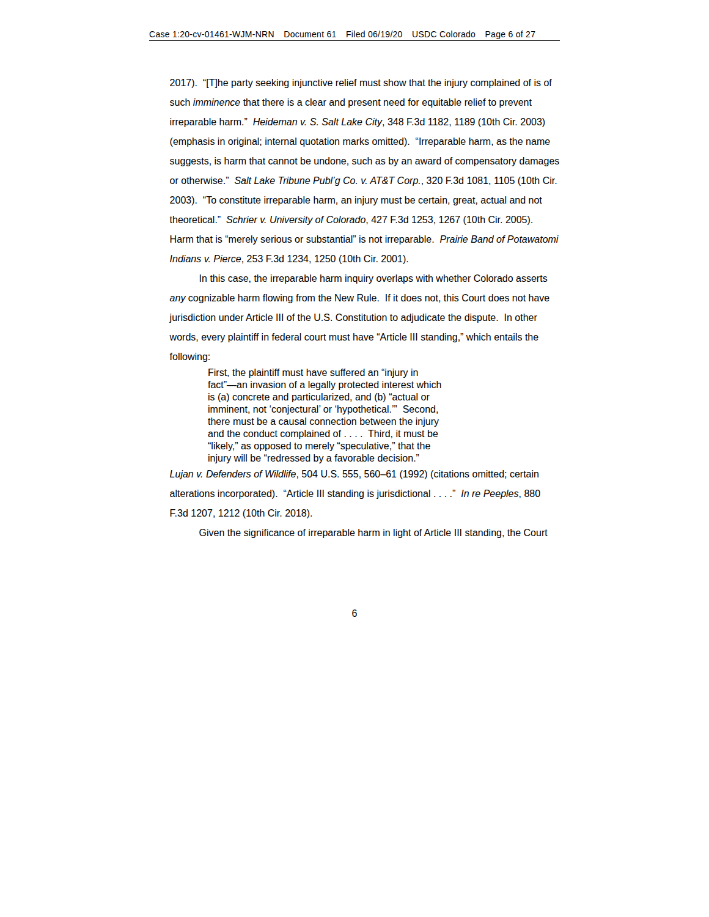Case 1:20-cv-01461-WJM-NRN Document 61 Filed 06/19/20 USDC Colorado Page 6 of 27
2017). “[T]he party seeking injunctive relief must show that the injury complained of is of such imminence that there is a clear and present need for equitable relief to prevent irreparable harm.” Heideman v. S. Salt Lake City, 348 F.3d 1182, 1189 (10th Cir. 2003) (emphasis in original; internal quotation marks omitted). “Irreparable harm, as the name suggests, is harm that cannot be undone, such as by an award of compensatory damages or otherwise.” Salt Lake Tribune Publ’g Co. v. AT&T Corp., 320 F.3d 1081, 1105 (10th Cir. 2003). “To constitute irreparable harm, an injury must be certain, great, actual and not theoretical.” Schrier v. University of Colorado, 427 F.3d 1253, 1267 (10th Cir. 2005). Harm that is “merely serious or substantial” is not irreparable. Prairie Band of Potawatomi Indians v. Pierce, 253 F.3d 1234, 1250 (10th Cir. 2001).
In this case, the irreparable harm inquiry overlaps with whether Colorado asserts any cognizable harm flowing from the New Rule. If it does not, this Court does not have jurisdiction under Article III of the U.S. Constitution to adjudicate the dispute. In other words, every plaintiff in federal court must have “Article III standing,” which entails the following:
First, the plaintiff must have suffered an “injury in fact”—an invasion of a legally protected interest which is (a) concrete and particularized, and (b) “actual or imminent, not ‘conjectural’ or ‘hypothetical.’” Second, there must be a causal connection between the injury and the conduct complained of . . . . Third, it must be “likely,” as opposed to merely “speculative,” that the injury will be “redressed by a favorable decision.”
Lujan v. Defenders of Wildlife, 504 U.S. 555, 560–61 (1992) (citations omitted; certain alterations incorporated). “Article III standing is jurisdictional . . . .” In re Peeples, 880 F.3d 1207, 1212 (10th Cir. 2018).
Given the significance of irreparable harm in light of Article III standing, the Court
6